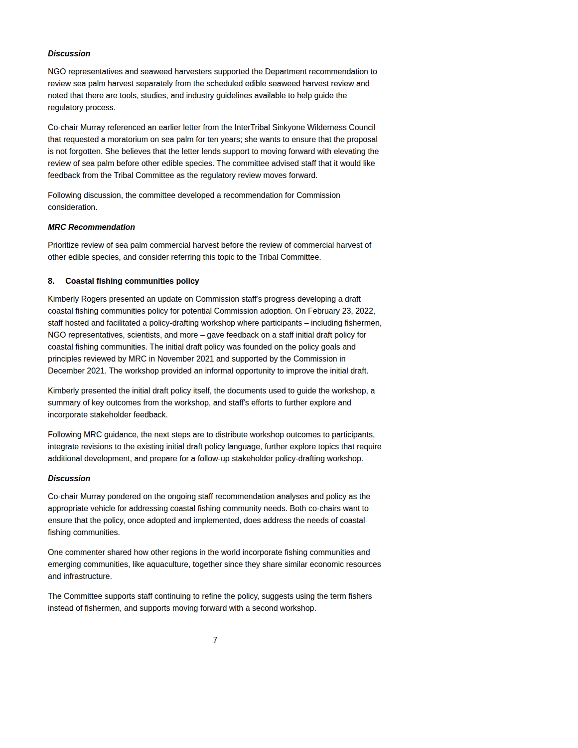Discussion
NGO representatives and seaweed harvesters supported the Department recommendation to review sea palm harvest separately from the scheduled edible seaweed harvest review and noted that there are tools, studies, and industry guidelines available to help guide the regulatory process.
Co-chair Murray referenced an earlier letter from the InterTribal Sinkyone Wilderness Council that requested a moratorium on sea palm for ten years; she wants to ensure that the proposal is not forgotten. She believes that the letter lends support to moving forward with elevating the review of sea palm before other edible species. The committee advised staff that it would like feedback from the Tribal Committee as the regulatory review moves forward.
Following discussion, the committee developed a recommendation for Commission consideration.
MRC Recommendation
Prioritize review of sea palm commercial harvest before the review of commercial harvest of other edible species, and consider referring this topic to the Tribal Committee.
8. Coastal fishing communities policy
Kimberly Rogers presented an update on Commission staff's progress developing a draft coastal fishing communities policy for potential Commission adoption. On February 23, 2022, staff hosted and facilitated a policy-drafting workshop where participants – including fishermen, NGO representatives, scientists, and more – gave feedback on a staff initial draft policy for coastal fishing communities. The initial draft policy was founded on the policy goals and principles reviewed by MRC in November 2021 and supported by the Commission in December 2021. The workshop provided an informal opportunity to improve the initial draft.
Kimberly presented the initial draft policy itself, the documents used to guide the workshop, a summary of key outcomes from the workshop, and staff's efforts to further explore and incorporate stakeholder feedback.
Following MRC guidance, the next steps are to distribute workshop outcomes to participants, integrate revisions to the existing initial draft policy language, further explore topics that require additional development, and prepare for a follow-up stakeholder policy-drafting workshop.
Discussion
Co-chair Murray pondered on the ongoing staff recommendation analyses and policy as the appropriate vehicle for addressing coastal fishing community needs. Both co-chairs want to ensure that the policy, once adopted and implemented, does address the needs of coastal fishing communities.
One commenter shared how other regions in the world incorporate fishing communities and emerging communities, like aquaculture, together since they share similar economic resources and infrastructure.
The Committee supports staff continuing to refine the policy, suggests using the term fishers instead of fishermen, and supports moving forward with a second workshop.
7